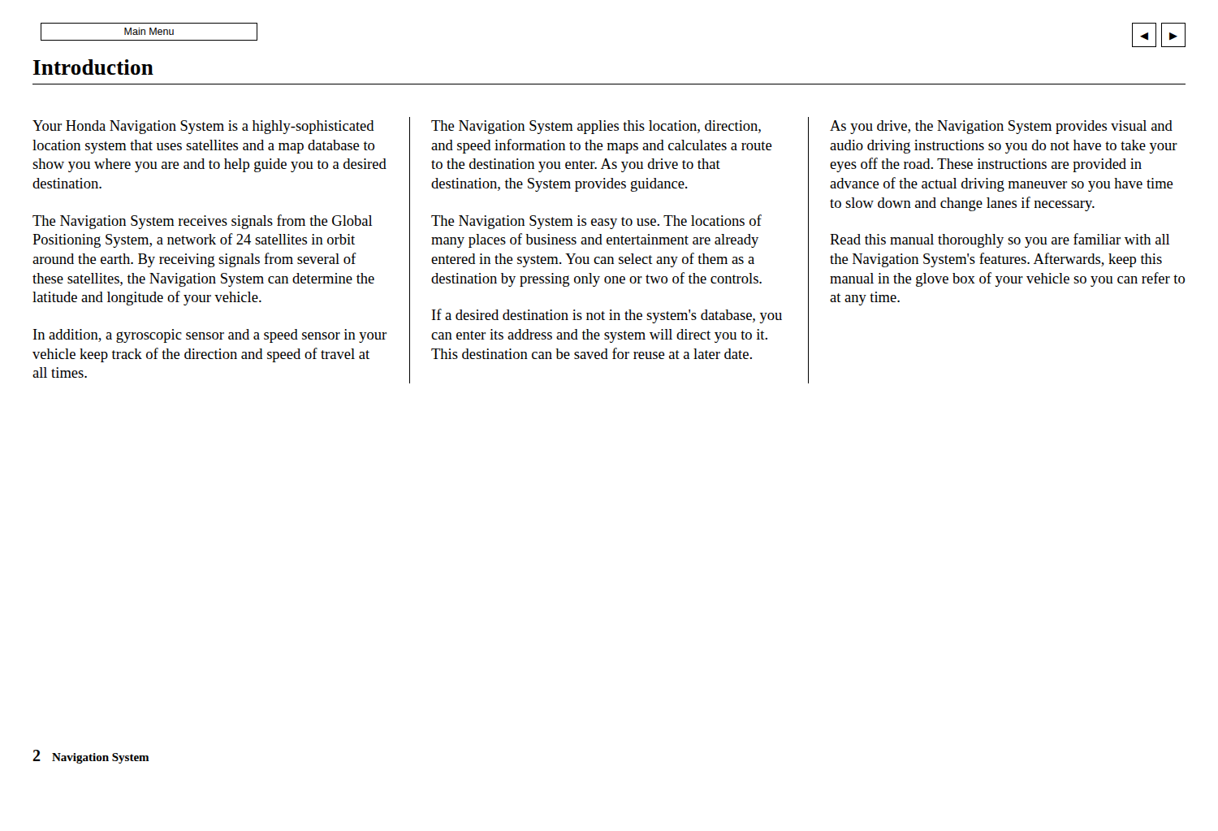Main Menu
◀
▶
Introduction
Your Honda Navigation System is a highly-sophisticated location system that uses satellites and a map database to show you where you are and to help guide you to a desired destination.
The Navigation System receives signals from the Global Positioning System, a network of 24 satellites in orbit around the earth. By receiving signals from several of these satellites, the Navigation System can determine the latitude and longitude of your vehicle.
In addition, a gyroscopic sensor and a speed sensor in your vehicle keep track of the direction and speed of travel at all times.
The Navigation System applies this location, direction, and speed information to the maps and calculates a route to the destination you enter. As you drive to that destination, the System provides guidance.
The Navigation System is easy to use. The locations of many places of business and entertainment are already entered in the system. You can select any of them as a destination by pressing only one or two of the controls.
If a desired destination is not in the system's database, you can enter its address and the system will direct you to it. This destination can be saved for reuse at a later date.
As you drive, the Navigation System provides visual and audio driving instructions so you do not have to take your eyes off the road. These instructions are provided in advance of the actual driving maneuver so you have time to slow down and change lanes if necessary.
Read this manual thoroughly so you are familiar with all the Navigation System's features. Afterwards, keep this manual in the glove box of your vehicle so you can refer to at any time.
2 Navigation System